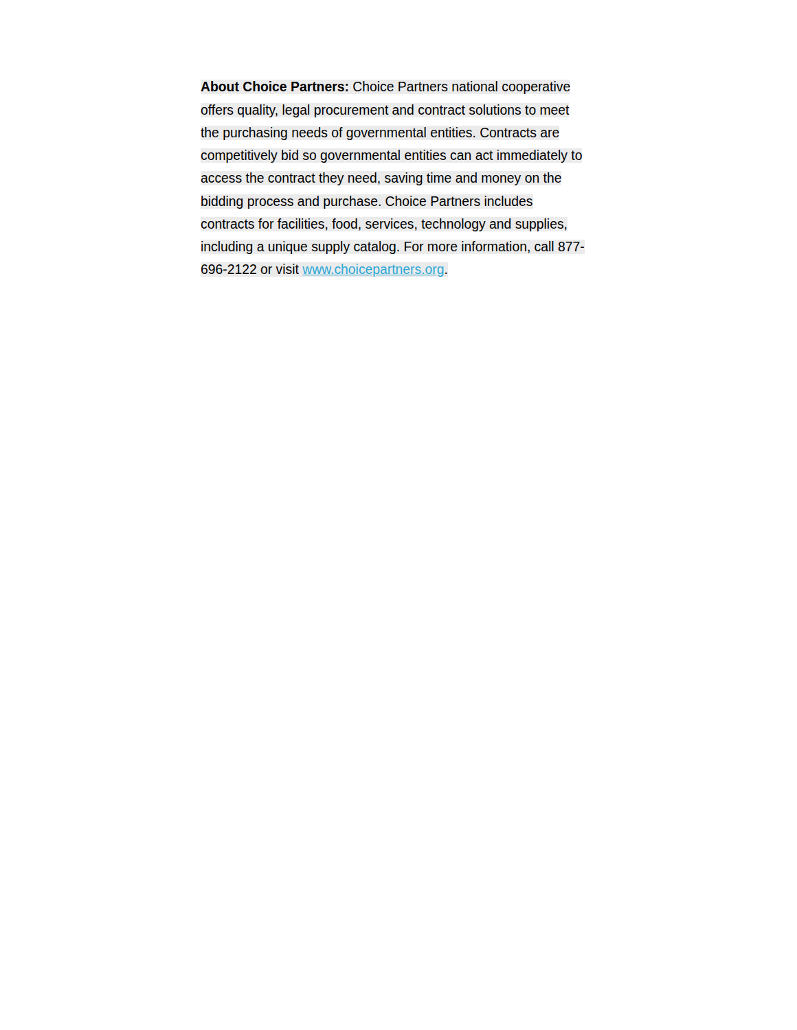About Choice Partners: Choice Partners national cooperative offers quality, legal procurement and contract solutions to meet the purchasing needs of governmental entities. Contracts are competitively bid so governmental entities can act immediately to access the contract they need, saving time and money on the bidding process and purchase. Choice Partners includes contracts for facilities, food, services, technology and supplies, including a unique supply catalog. For more information, call 877-696-2122 or visit www.choicepartners.org.